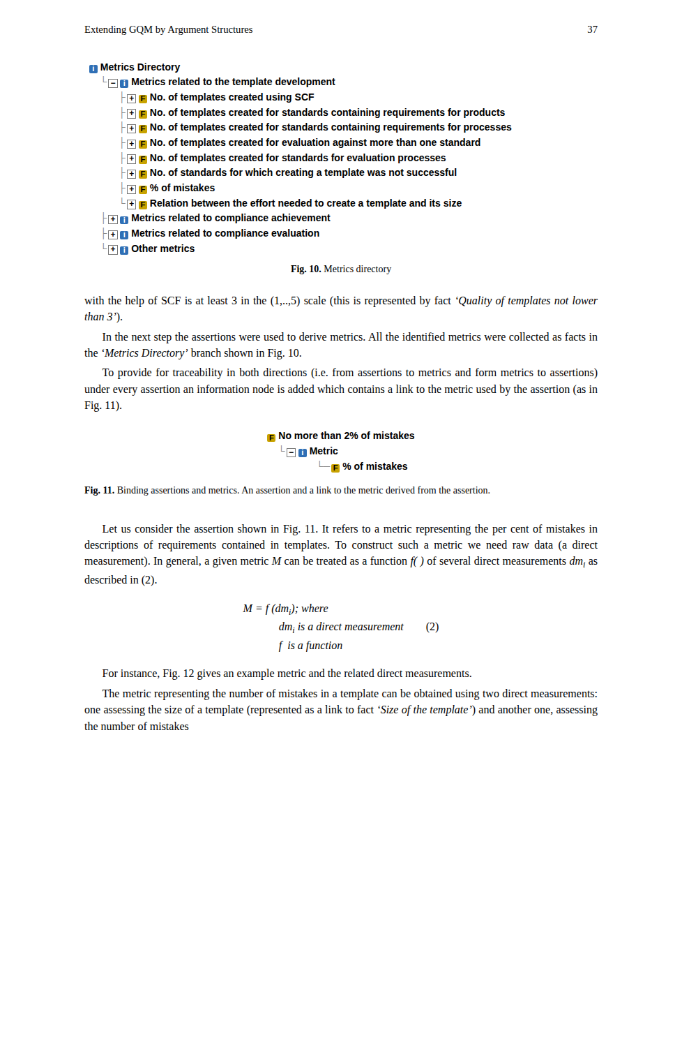Extending GQM by Argument Structures 37
i Metrics Directory
└−i Metrics related to the template development
├+FNo. of templates created using SCF
├+FNo. of templates created for standards containing requirements for products
├+FNo. of templates created for standards containing requirements for processes
├+FNo. of templates created for evaluation against more than one standard
├+FNo. of templates created for standards for evaluation processes
├+FNo. of standards for which creating a template was not successful
├+F% of mistakes
└+FRelation between the effort needed to create a template and its size
├+i Metrics related to compliance achievement
├+i Metrics related to compliance evaluation
└+i Other metrics
Fig. 10. Metrics directory
with the help of SCF is at least 3 in the (1,..,5) scale (this is represented by fact ‘Quality of templates not lower than 3’).
In the next step the assertions were used to derive metrics. All the identified metrics were collected as facts in the ‘Metrics Directory’ branch shown in Fig. 10.
To provide for traceability in both directions (i.e. from assertions to metrics and form metrics to assertions) under every assertion an information node is added which contains a link to the metric used by the assertion (as in Fig. 11).
FNo more than 2% of mistakes
└−i Metric
└─F% of mistakes
Fig. 11. Binding assertions and metrics. An assertion and a link to the metric derived from the assertion.
Let us consider the assertion shown in Fig. 11. It refers to a metric representing the per cent of mistakes in descriptions of requirements contained in templates. To construct such a metric we need raw data (a direct measurement). In general, a given metric M can be treated as a function f( ) of several direct measurements dmi as described in (2).
M = f (dmi); where
dmi is a direct measurement
f is a function
(2)
For instance, Fig. 12 gives an example metric and the related direct measurements.
The metric representing the number of mistakes in a template can be obtained using two direct measurements: one assessing the size of a template (represented as a link to fact ‘Size of the template’) and another one, assessing the number of mistakes